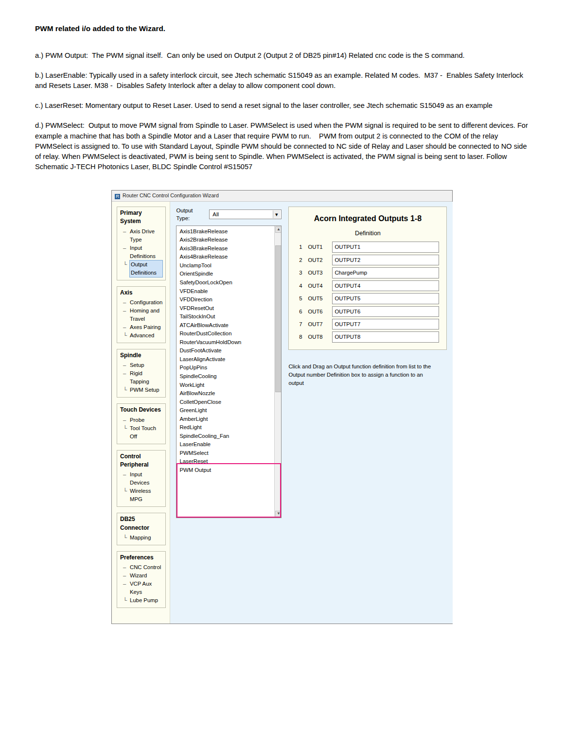PWM related i/o added to the Wizard.
a.) PWM Output: The PWM signal itself. Can only be used on Output 2 (Output 2 of DB25 pin#14) Related cnc code is the S command.
b.) LaserEnable: Typically used in a safety interlock circuit, see Jtech schematic S15049 as an example. Related M codes. M37 - Enables Safety Interlock and Resets Laser. M38 - Disables Safety Interlock after a delay to allow component cool down.
c.) LaserReset: Momentary output to Reset Laser. Used to send a reset signal to the laser controller, see Jtech schematic S15049 as an example
d.) PWMSelect: Output to move PWM signal from Spindle to Laser. PWMSelect is used when the PWM signal is required to be sent to different devices. For example a machine that has both a Spindle Motor and a Laser that require PWM to run. PWM from output 2 is connected to the COM of the relay PWMSelect is assigned to. To use with Standard Layout, Spindle PWM should be connected to NC side of Relay and Laser should be connected to NO side of relay. When PWMSelect is deactivated, PWM is being sent to Spindle. When PWMSelect is activated, the PWM signal is being sent to laser. Follow Schematic J-TECH Photonics Laser, BLDC Spindle Control #S15057
RRouter CNC Control Configuration Wizard
Primary System
Axis Drive Type
Input Definitions
Output Definitions
Axis
Configuration
Homing and Travel
Axes Pairing
Advanced
Spindle
Setup
Rigid Tapping
PWM Setup
Touch Devices
Probe
Tool Touch Off
Control Peripheral
Input Devices
Wireless MPG
DB25 Connector
Mapping
Preferences
CNC Control
Wizard
VCP Aux Keys
Lube Pump
Output Type:
All▾
Axis1BrakeRelease
Axis2BrakeRelease
Axis3BrakeRelease
Axis4BrakeRelease
UnclampTool
OrientSpindle
SafetyDoorLockOpen
VFDEnable
VFDDirection
VFDResetOut
TailStockInOut
ATCAirBlowActivate
RouterDustCollection
RouterVacuumHoldDown
DustFootActivate
LaserAlignActivate
PopUpPins
SpindleCooling
WorkLight
AirBlowNozzle
ColletOpenClose
GreenLight
AmberLight
RedLight
SpindleCooling_Fan
LaserEnable
PWMSelect
LaserReset
PWM Output
▲
▼
Acorn Integrated Outputs 1-8
Definition
| 1 | OUT1 | OUTPUT1 |
| 2 | OUT2 | OUTPUT2 |
| 3 | OUT3 | ChargePump |
| 4 | OUT4 | OUTPUT4 |
| 5 | OUT5 | OUTPUT5 |
| 6 | OUT6 | OUTPUT6 |
| 7 | OUT7 | OUTPUT7 |
| 8 | OUT8 | OUTPUT8 |
Click and Drag an Output function definition from list to the Output number Definition box to assign a function to an output